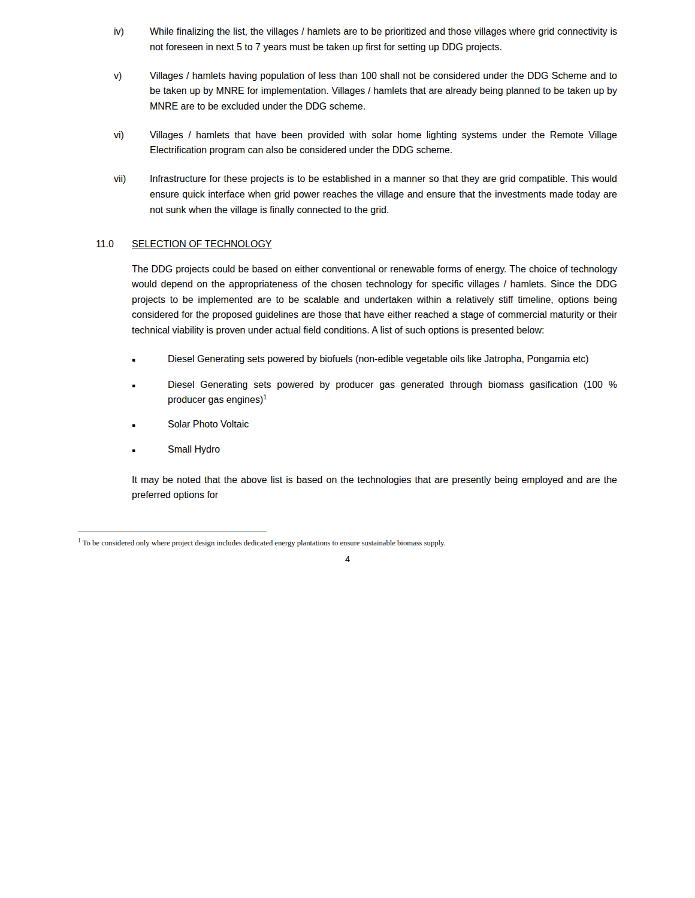iv)
While finalizing the list, the villages / hamlets are to be prioritized and those villages where grid connectivity is not foreseen in next 5 to 7 years must be taken up first for setting up DDG projects.
v)
Villages / hamlets having population of less than 100 shall not be considered under the DDG Scheme and to be taken up by MNRE for implementation. Villages / hamlets that are already being planned to be taken up by MNRE are to be excluded under the DDG scheme.
vi)
Villages / hamlets that have been provided with solar home lighting systems under the Remote Village Electrification program can also be considered under the DDG scheme.
vii)
Infrastructure for these projects is to be established in a manner so that they are grid compatible. This would ensure quick interface when grid power reaches the village and ensure that the investments made today are not sunk when the village is finally connected to the grid.
11.0
SELECTION OF TECHNOLOGY
The DDG projects could be based on either conventional or renewable forms of energy. The choice of technology would depend on the appropriateness of the chosen technology for specific villages / hamlets. Since the DDG projects to be implemented are to be scalable and undertaken within a relatively stiff timeline, options being considered for the proposed guidelines are those that have either reached a stage of commercial maturity or their technical viability is proven under actual field conditions. A list of such options is presented below:
Diesel Generating sets powered by biofuels (non-edible vegetable oils like Jatropha, Pongamia etc)
Diesel Generating sets powered by producer gas generated through biomass gasification (100 % producer gas engines)1
Solar Photo Voltaic
Small Hydro
It may be noted that the above list is based on the technologies that are presently being employed and are the preferred options for
1 To be considered only where project design includes dedicated energy plantations to ensure sustainable biomass supply.
4